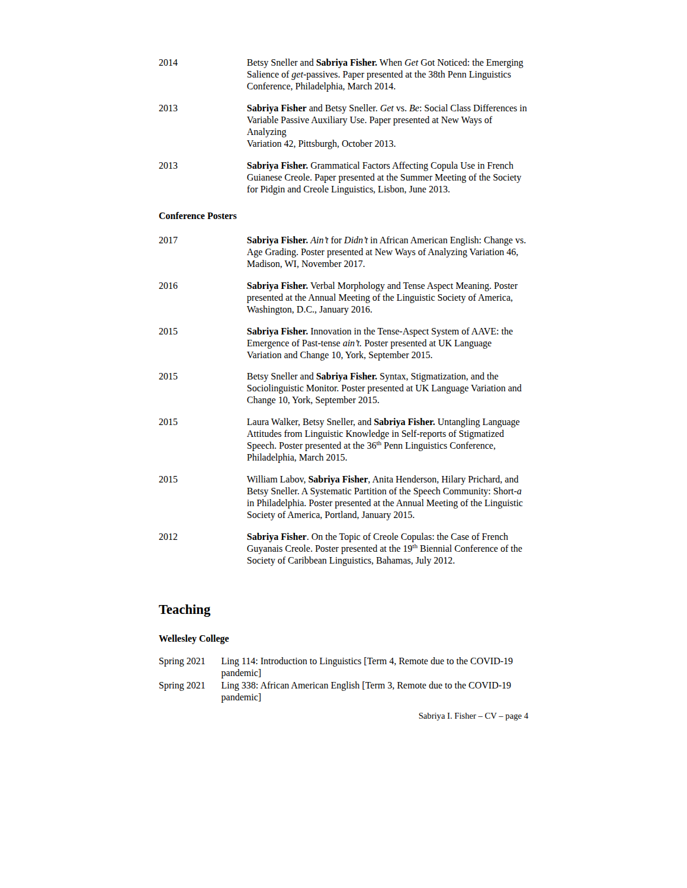2014
Betsy Sneller and Sabriya Fisher. When Get Got Noticed: the Emerging Salience of get-passives. Paper presented at the 38th Penn Linguistics Conference, Philadelphia, March 2014.
2013
Sabriya Fisher and Betsy Sneller. Get vs. Be: Social Class Differences in Variable Passive Auxiliary Use. Paper presented at New Ways of Analyzing
Variation 42, Pittsburgh, October 2013.
2013
Sabriya Fisher. Grammatical Factors Affecting Copula Use in French Guianese Creole. Paper presented at the Summer Meeting of the Society for Pidgin and Creole Linguistics, Lisbon, June 2013.
Conference Posters
2017
Sabriya Fisher. Ain’t for Didn’t in African American English: Change vs. Age Grading. Poster presented at New Ways of Analyzing Variation 46, Madison, WI, November 2017.
2016
Sabriya Fisher. Verbal Morphology and Tense Aspect Meaning. Poster presented at the Annual Meeting of the Linguistic Society of America, Washington, D.C., January 2016.
2015
Sabriya Fisher. Innovation in the Tense-Aspect System of AAVE: the Emergence of Past-tense ain’t. Poster presented at UK Language Variation and Change 10, York, September 2015.
2015
Betsy Sneller and Sabriya Fisher. Syntax, Stigmatization, and the Sociolinguistic Monitor. Poster presented at UK Language Variation and Change 10, York, September 2015.
2015
Laura Walker, Betsy Sneller, and Sabriya Fisher. Untangling Language Attitudes from Linguistic Knowledge in Self-reports of Stigmatized Speech. Poster presented at the 36th Penn Linguistics Conference, Philadelphia, March 2015.
2015
William Labov, Sabriya Fisher, Anita Henderson, Hilary Prichard, and Betsy Sneller. A Systematic Partition of the Speech Community: Short-a in Philadelphia. Poster presented at the Annual Meeting of the Linguistic Society of America, Portland, January 2015.
2012
Sabriya Fisher. On the Topic of Creole Copulas: the Case of French Guyanais Creole. Poster presented at the 19th Biennial Conference of the Society of Caribbean Linguistics, Bahamas, July 2012.
Teaching
Wellesley College
Spring 2021
Ling 114: Introduction to Linguistics [Term 4, Remote due to the COVID-19 pandemic]
Spring 2021
Ling 338: African American English [Term 3, Remote due to the COVID-19 pandemic]
Sabriya I. Fisher – CV – page 4